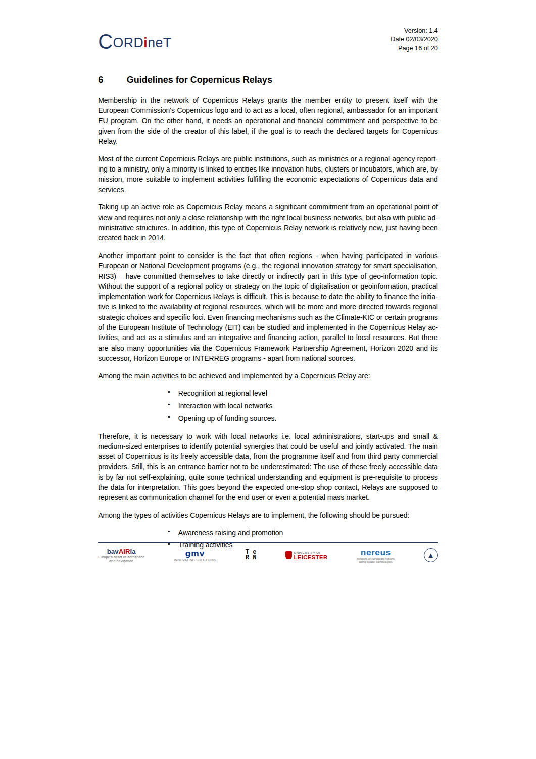CORD ineT
Version: 1.4
Date 02/03/2020
Page 16 of 20
6 Guidelines for Copernicus Relays
Membership in the network of Copernicus Relays grants the member entity to present itself with the European Commission's Copernicus logo and to act as a local, often regional, ambassador for an important EU program. On the other hand, it needs an operational and financial commitment and perspective to be given from the side of the creator of this label, if the goal is to reach the declared targets for Copernicus Relay.
Most of the current Copernicus Relays are public institutions, such as ministries or a regional agency reporting to a ministry, only a minority is linked to entities like innovation hubs, clusters or incubators, which are, by mission, more suitable to implement activities fulfilling the economic expectations of Copernicus data and services.
Taking up an active role as Copernicus Relay means a significant commitment from an operational point of view and requires not only a close relationship with the right local business networks, but also with public administrative structures. In addition, this type of Copernicus Relay network is relatively new, just having been created back in 2014.
Another important point to consider is the fact that often regions - when having participated in various European or National Development programs (e.g., the regional innovation strategy for smart specialisation, RIS3) – have committed themselves to take directly or indirectly part in this type of geo-information topic. Without the support of a regional policy or strategy on the topic of digitalisation or geoinformation, practical implementation work for Copernicus Relays is difficult. This is because to date the ability to finance the initiative is linked to the availability of regional resources, which will be more and more directed towards regional strategic choices and specific foci. Even financing mechanisms such as the Climate-KIC or certain programs of the European Institute of Technology (EIT) can be studied and implemented in the Copernicus Relay activities, and act as a stimulus and an integrative and financing action, parallel to local resources. But there are also many opportunities via the Copernicus Framework Partnership Agreement, Horizon 2020 and its successor, Horizon Europe or INTERREG programs - apart from national sources.
Among the main activities to be achieved and implemented by a Copernicus Relay are:
Recognition at regional level
Interaction with local networks
Opening up of funding sources.
Therefore, it is necessary to work with local networks i.e. local administrations, start-ups and small & medium-sized enterprises to identify potential synergies that could be useful and jointly activated. The main asset of Copernicus is its freely accessible data, from the programme itself and from third party commercial providers. Still, this is an entrance barrier not to be underestimated: The use of these freely accessible data is by far not self-explaining, quite some technical understanding and equipment is pre-requisite to process the data for interpretation. This goes beyond the expected one-stop shop contact, Relays are supposed to represent as communication channel for the end user or even a potential mass market.
Among the types of activities Copernicus Relays are to implement, the following should be pursued:
Awareness raising and promotion
Training activities
bavAIRia
Europe's heart of aerospace
and navigation
gmv
INNOVATING SOLUTIONS
T e
R N
UNIVERSITY OF
LEICESTER
nereus
network of european regions
using space technologies
▲